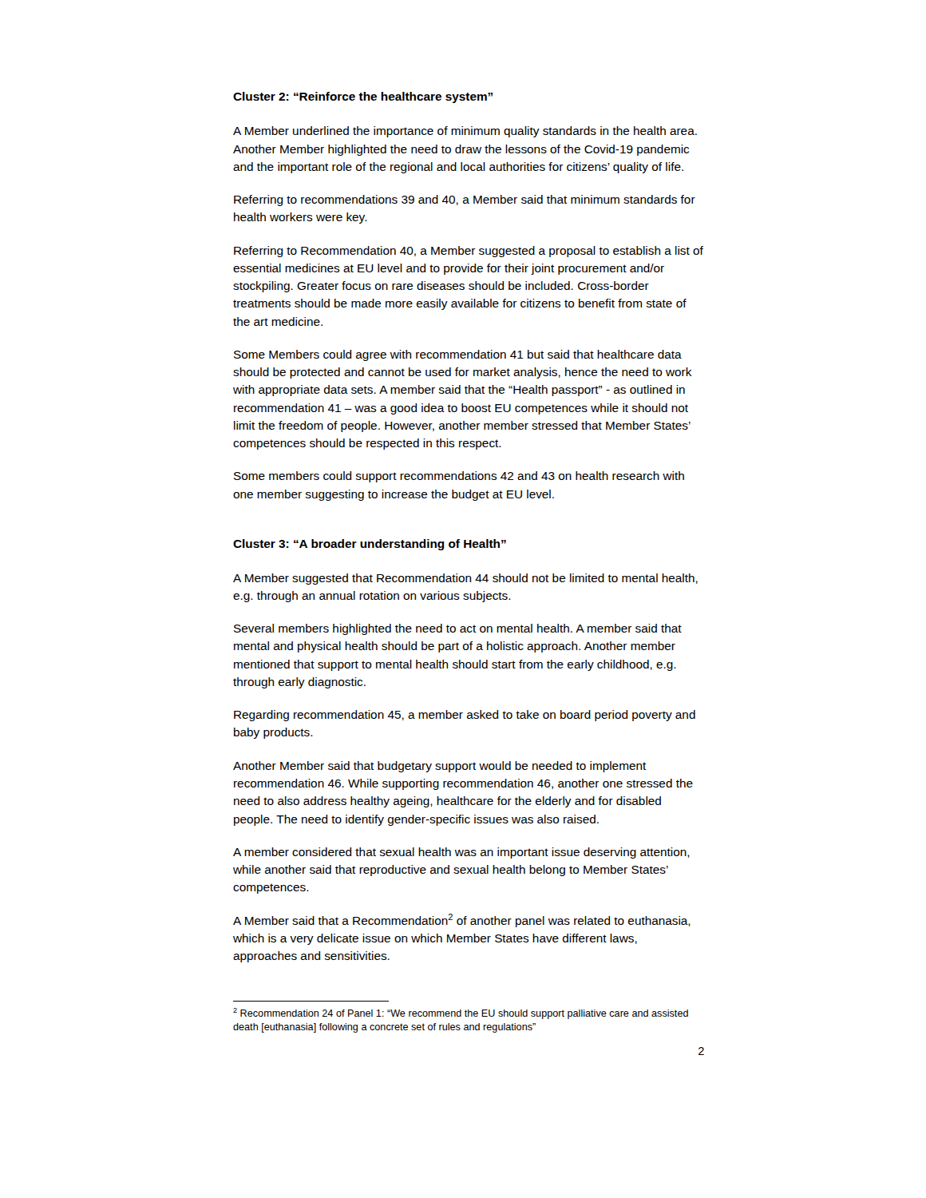Cluster 2: “Reinforce the healthcare system”
A Member underlined the importance of minimum quality standards in the health area. Another Member highlighted the need to draw the lessons of the Covid-19 pandemic and the important role of the regional and local authorities for citizens’ quality of life.
Referring to recommendations 39 and 40, a Member said that minimum standards for health workers were key.
Referring to Recommendation 40, a Member suggested a proposal to establish a list of essential medicines at EU level and to provide for their joint procurement and/or stockpiling. Greater focus on rare diseases should be included. Cross-border treatments should be made more easily available for citizens to benefit from state of the art medicine.
Some Members could agree with recommendation 41 but said that healthcare data should be protected and cannot be used for market analysis, hence the need to work with appropriate data sets. A member said that the “Health passport” - as outlined in recommendation 41 – was a good idea to boost EU competences while it should not limit the freedom of people. However, another member stressed that Member States’ competences should be respected in this respect.
Some members could support recommendations 42 and 43 on health research with one member suggesting to increase the budget at EU level.
Cluster 3: “A broader understanding of Health”
A Member suggested that Recommendation 44 should not be limited to mental health, e.g. through an annual rotation on various subjects.
Several members highlighted the need to act on mental health. A member said that mental and physical health should be part of a holistic approach. Another member mentioned that support to mental health should start from the early childhood, e.g. through early diagnostic.
Regarding recommendation 45, a member asked to take on board period poverty and baby products.
Another Member said that budgetary support would be needed to implement recommendation 46. While supporting recommendation 46, another one stressed the need to also address healthy ageing, healthcare for the elderly and for disabled people. The need to identify gender-specific issues was also raised.
A member considered that sexual health was an important issue deserving attention, while another said that reproductive and sexual health belong to Member States’ competences.
A Member said that a Recommendation2 of another panel was related to euthanasia, which is a very delicate issue on which Member States have different laws, approaches and sensitivities.
2 Recommendation 24 of Panel 1: “We recommend the EU should support palliative care and assisted death [euthanasia] following a concrete set of rules and regulations”
2